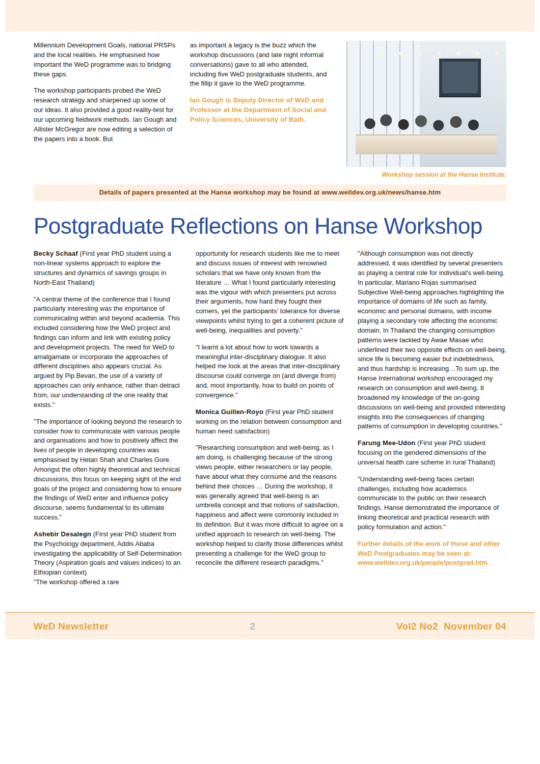Millennium Development Goals, national PRSPs and the local realities. He emphasised how important the WeD programme was to bridging these gaps.
The workshop participants probed the WeD research strategy and sharpened up some of our ideas. It also provided a good reality-test for our upcoming fieldwork methods. Ian Gough and Allister McGregor are now editing a selection of the papers into a book. But
as important a legacy is the buzz which the workshop discussions (and late night informal conversations) gave to all who attended, including five WeD postgraduate students, and the fillip it gave to the WeD programme.
Ian Gough is Deputy Director of WeD and Professor at the Department of Social and Policy Sciences, University of Bath.
Workshop session at the Hanse Institute.
Details of papers presented at the Hanse workshop may be found at www.welldev.org.uk/news/hanse.htm
Postgraduate Reflections on Hanse Workshop
Becky Schaaf (First year PhD student using a non-linear systems approach to explore the structures and dynamics of savings groups in North-East Thailand)
"A central theme of the conference that I found particularly interesting was the importance of communicating within and beyond academia. This included considering how the WeD project and findings can inform and link with existing policy and development projects. The need for WeD to amalgamate or incorporate the approaches of different disciplines also appears crucial. As argued by Pip Bevan, the use of a variety of approaches can only enhance, rather than detract from, our understanding of the one reality that exists."
"The importance of looking beyond the research to consider how to communicate with various people and organisations and how to positively affect the lives of people in developing countries was emphasised by Hetan Shah and Charles Gore. Amongst the often highly theoretical and technical discussions, this focus on keeping sight of the end goals of the project and considering how to ensure the findings of WeD enter and influence policy discourse, seems fundamental to its ultimate success."
Ashebir Desalegn (First year PhD student from the Psychology department, Addis Ababa investigating the applicability of Self-Determination Theory (Aspiration goals and values indices) to an Ethiopian context)
"The workshop offered a rare
opportunity for research students like me to meet and discuss issues of interest with renowned scholars that we have only known from the literature … What I found particularly interesting was the vigour with which presenters put across their arguments, how hard they fought their corners, yet the participants' tolerance for diverse viewpoints whilst trying to get a coherent picture of well-being, inequalities and poverty."
"I learnt a lot about how to work towards a meaningful inter-disciplinary dialogue. It also helped me look at the areas that inter-disciplinary discourse could converge on (and diverge from) and, most importantly, how to build on points of convergence."
Monica Guillen-Royo (First year PhD student working on the relation between consumption and human need satisfaction)
"Researching consumption and well-being, as I am doing, is challenging because of the strong views people, either researchers or lay people, have about what they consume and the reasons behind their choices … During the workshop, it was generally agreed that well-being is an umbrella concept and that notions of satisfaction, happiness and affect were commonly included in its definition. But it was more difficult to agree on a unified approach to research on well-being. The workshop helped to clarify those differences whilst presenting a challenge for the WeD group to reconcile the different research paradigms."
"Although consumption was not directly addressed, it was identified by several presenters as playing a central role for individual's well-being. In particular, Mariano Rojas summarised Subjective Well-being approaches highlighting the importance of domains of life such as family, economic and personal domains, with income playing a secondary role affecting the economic domain. In Thailand the changing consumption patterns were tackled by Awae Masae who underlined their two opposite effects on well-being, since life is becoming easier but indebtedness, and thus hardship is increasing…To sum up, the Hanse International workshop encouraged my research on consumption and well-being. It broadened my knowledge of the on-going discussions on well-being and provided interesting insights into the consequences of changing patterns of consumption in developing countries."
Farung Mee-Udon (First year PhD student focusing on the gendered dimensions of the universal health care scheme in rural Thailand)
"Understanding well-being faces certain challenges, including how academics communicate to the public on their research findings. Hanse demonstrated the importance of linking theoretical and practical research with policy formulation and action."
Further details of the work of these and other WeD Postgraduates may be seen at:
www.welldev.org.uk/people/postgrad.htm
WeD Newsletter 2 Vol2 No2 November 04